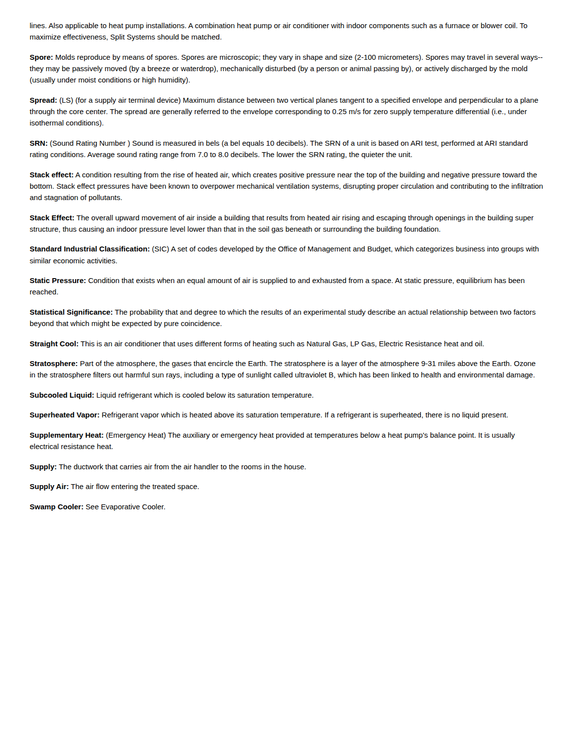lines. Also applicable to heat pump installations. A combination heat pump or air conditioner with indoor components such as a furnace or blower coil. To maximize effectiveness, Split Systems should be matched.
Spore: Molds reproduce by means of spores. Spores are microscopic; they vary in shape and size (2-100 micrometers). Spores may travel in several ways--they may be passively moved (by a breeze or waterdrop), mechanically disturbed (by a person or animal passing by), or actively discharged by the mold (usually under moist conditions or high humidity).
Spread: (LS) (for a supply air terminal device) Maximum distance between two vertical planes tangent to a specified envelope and perpendicular to a plane through the core center. The spread are generally referred to the envelope corresponding to 0.25 m/s for zero supply temperature differential (i.e., under isothermal conditions).
SRN: (Sound Rating Number ) Sound is measured in bels (a bel equals 10 decibels). The SRN of a unit is based on ARI test, performed at ARI standard rating conditions. Average sound rating range from 7.0 to 8.0 decibels. The lower the SRN rating, the quieter the unit.
Stack effect: A condition resulting from the rise of heated air, which creates positive pressure near the top of the building and negative pressure toward the bottom. Stack effect pressures have been known to overpower mechanical ventilation systems, disrupting proper circulation and contributing to the infiltration and stagnation of pollutants.
Stack Effect: The overall upward movement of air inside a building that results from heated air rising and escaping through openings in the building super structure, thus causing an indoor pressure level lower than that in the soil gas beneath or surrounding the building foundation.
Standard Industrial Classification: (SIC) A set of codes developed by the Office of Management and Budget, which categorizes business into groups with similar economic activities.
Static Pressure: Condition that exists when an equal amount of air is supplied to and exhausted from a space. At static pressure, equilibrium has been reached.
Statistical Significance: The probability that and degree to which the results of an experimental study describe an actual relationship between two factors beyond that which might be expected by pure coincidence.
Straight Cool: This is an air conditioner that uses different forms of heating such as Natural Gas, LP Gas, Electric Resistance heat and oil.
Stratosphere: Part of the atmosphere, the gases that encircle the Earth. The stratosphere is a layer of the atmosphere 9-31 miles above the Earth. Ozone in the stratosphere filters out harmful sun rays, including a type of sunlight called ultraviolet B, which has been linked to health and environmental damage.
Subcooled Liquid: Liquid refrigerant which is cooled below its saturation temperature.
Superheated Vapor: Refrigerant vapor which is heated above its saturation temperature. If a refrigerant is superheated, there is no liquid present.
Supplementary Heat: (Emergency Heat) The auxiliary or emergency heat provided at temperatures below a heat pump's balance point. It is usually electrical resistance heat.
Supply: The ductwork that carries air from the air handler to the rooms in the house.
Supply Air: The air flow entering the treated space.
Swamp Cooler: See Evaporative Cooler.